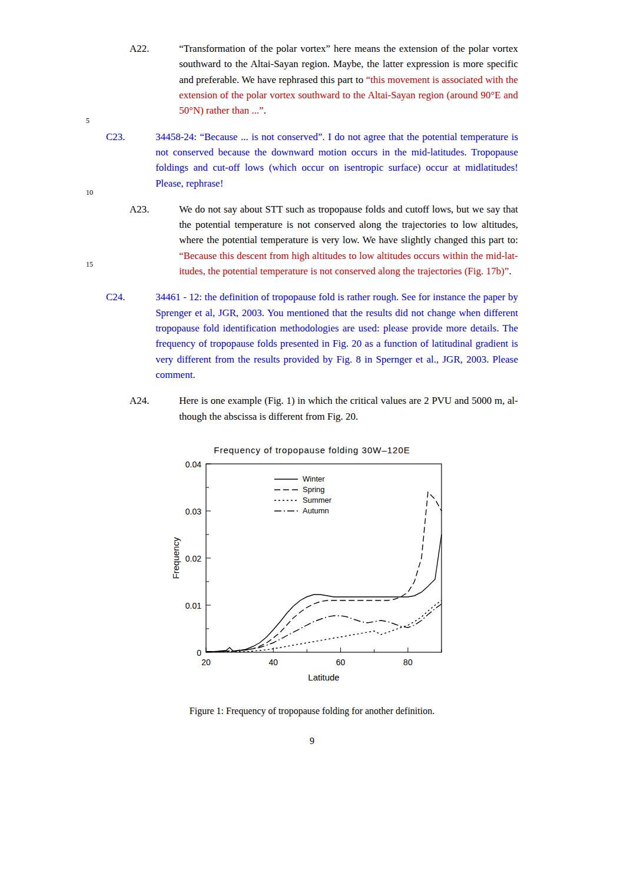5
10
15
A22.
“Transformation of the polar vortex” here means the extension of the polar vortex southward to the Altai-Sayan region. Maybe, the latter expression is more specific and preferable. We have rephrased this part to “this movement is associated with the extension of the polar vortex southward to the Altai-Sayan region (around 90°E and 50°N) rather than ...”.
C23.
34458-24: “Because ... is not conserved”. I do not agree that the potential temperature is not conserved because the downward motion occurs in the mid-latitudes. Tropopause foldings and cut-off lows (which occur on isentropic surface) occur at midlatitudes! Please, rephrase!
A23.
We do not say about STT such as tropopause folds and cutoff lows, but we say that the potential temperature is not conserved along the trajectories to low altitudes, where the potential temperature is very low. We have slightly changed this part to: “Because this descent from high altitudes to low altitudes occurs within the mid-latitudes, the potential temperature is not conserved along the trajectories (Fig. 17b)”.
C24.
34461 - 12: the definition of tropopause fold is rather rough. See for instance the paper by Sprenger et al, JGR, 2003. You mentioned that the results did not change when different tropopause fold identification methodologies are used: please provide more details. The frequency of tropopause folds presented in Fig. 20 as a function of latitudinal gradient is very different from the results provided by Fig. 8 in Spernger et al., JGR, 2003. Please comment.
A24.
Here is one example (Fig. 1) in which the critical values are 2 PVU and 5000 m, although the abscissa is different from Fig. 20.
Frequency of tropopause folding 30W–120E 0.04 0.03 0.02 0.01 0 20 40 60 80 Latitude Frequency Winter Spring Summer Autumn
Figure 1: Frequency of tropopause folding for another definition.
9